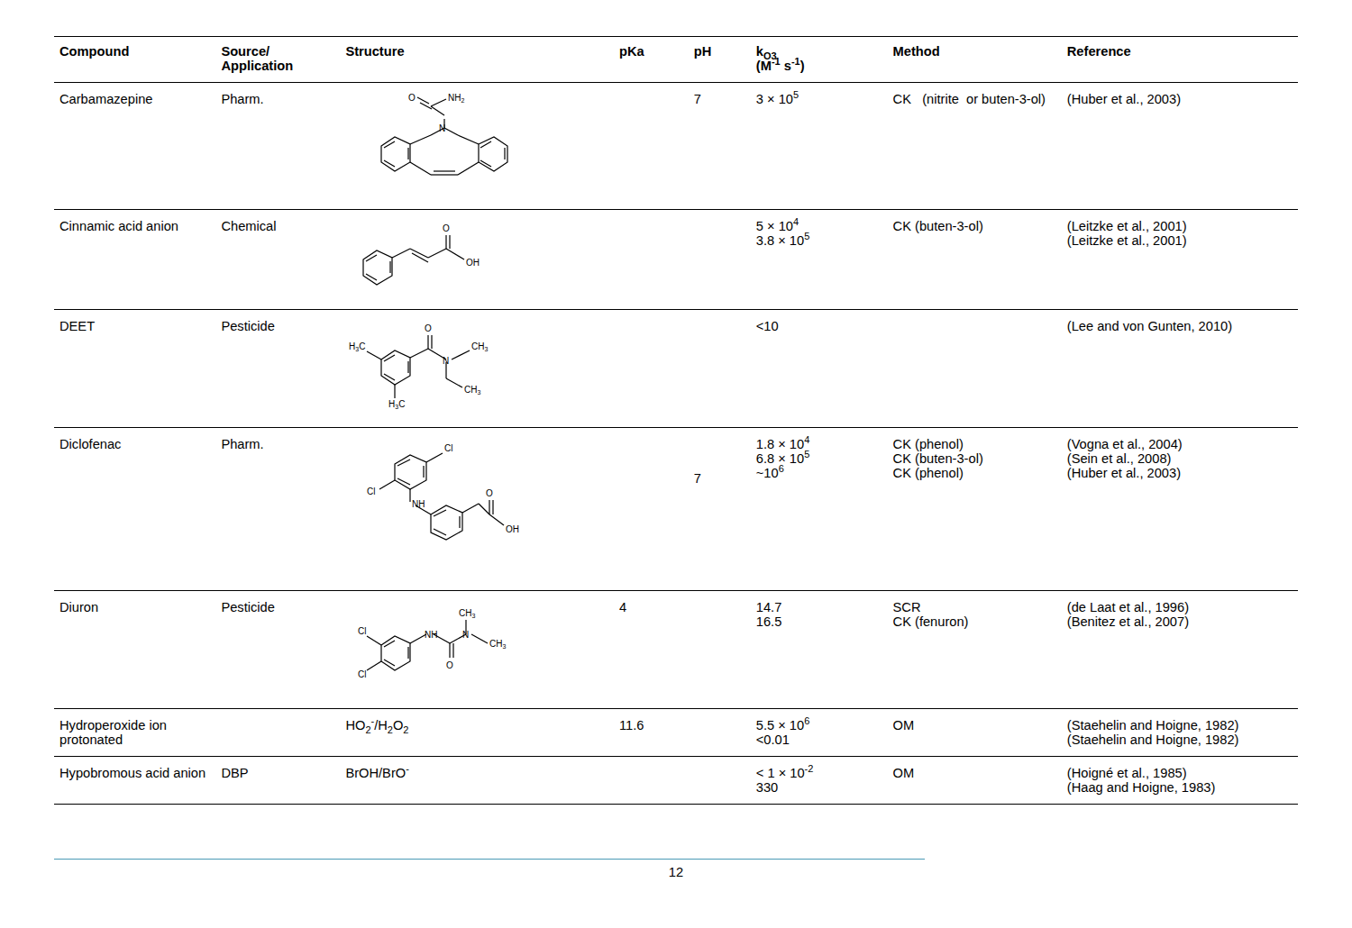| Compound | Source/ Application | Structure | pKa | pH | k O3 (M -1 s -1 ) | Method | Reference |
| --- | --- | --- | --- | --- | --- | --- | --- |
| Carbamazepine | Pharm. | N O NH 2 | | 7 | 3 × 10 5 | CK (nitrite or buten-3-ol) | (Huber et al., 2003) |
| Cinnamic acid anion | Chemical | O OH | | | 5 × 10 4 3.8 × 10 5 | CK (buten-3-ol) | (Leitzke et al., 2001) (Leitzke et al., 2001) |
| DEET | Pesticide | O N CH 3 CH 3 H 3 C H 3 C | | | <10 | | (Lee and von Gunten, 2010) |
| Diclofenac | Pharm. | Cl Cl NH O OH | | 7 | 1.8 × 10 4 6.8 × 10 5 ~10 6 | CK (phenol) CK (buten-3-ol) CK (phenol) | (Vogna et al., 2004) (Sein et al., 2008) (Huber et al., 2003) |
| Diuron | Pesticide | Cl Cl NH O N CH 3 CH 3 | 4 | | 14.7 16.5 | SCR CK (fenuron) | (de Laat et al., 1996) (Benitez et al., 2007) |
| Hydroperoxide ion protonated | | HO 2 - /H 2 O 2 | 11.6 | | 5.5 × 10 6 <0.01 | OM | (Staehelin and Hoigne, 1982) (Staehelin and Hoigne, 1982) |
| Hypobromous acid anion | DBP | BrOH/BrO - | | | < 1 × 10 -2 330 | OM | (Hoigné et al., 1985) (Haag and Hoigne, 1983) |
12